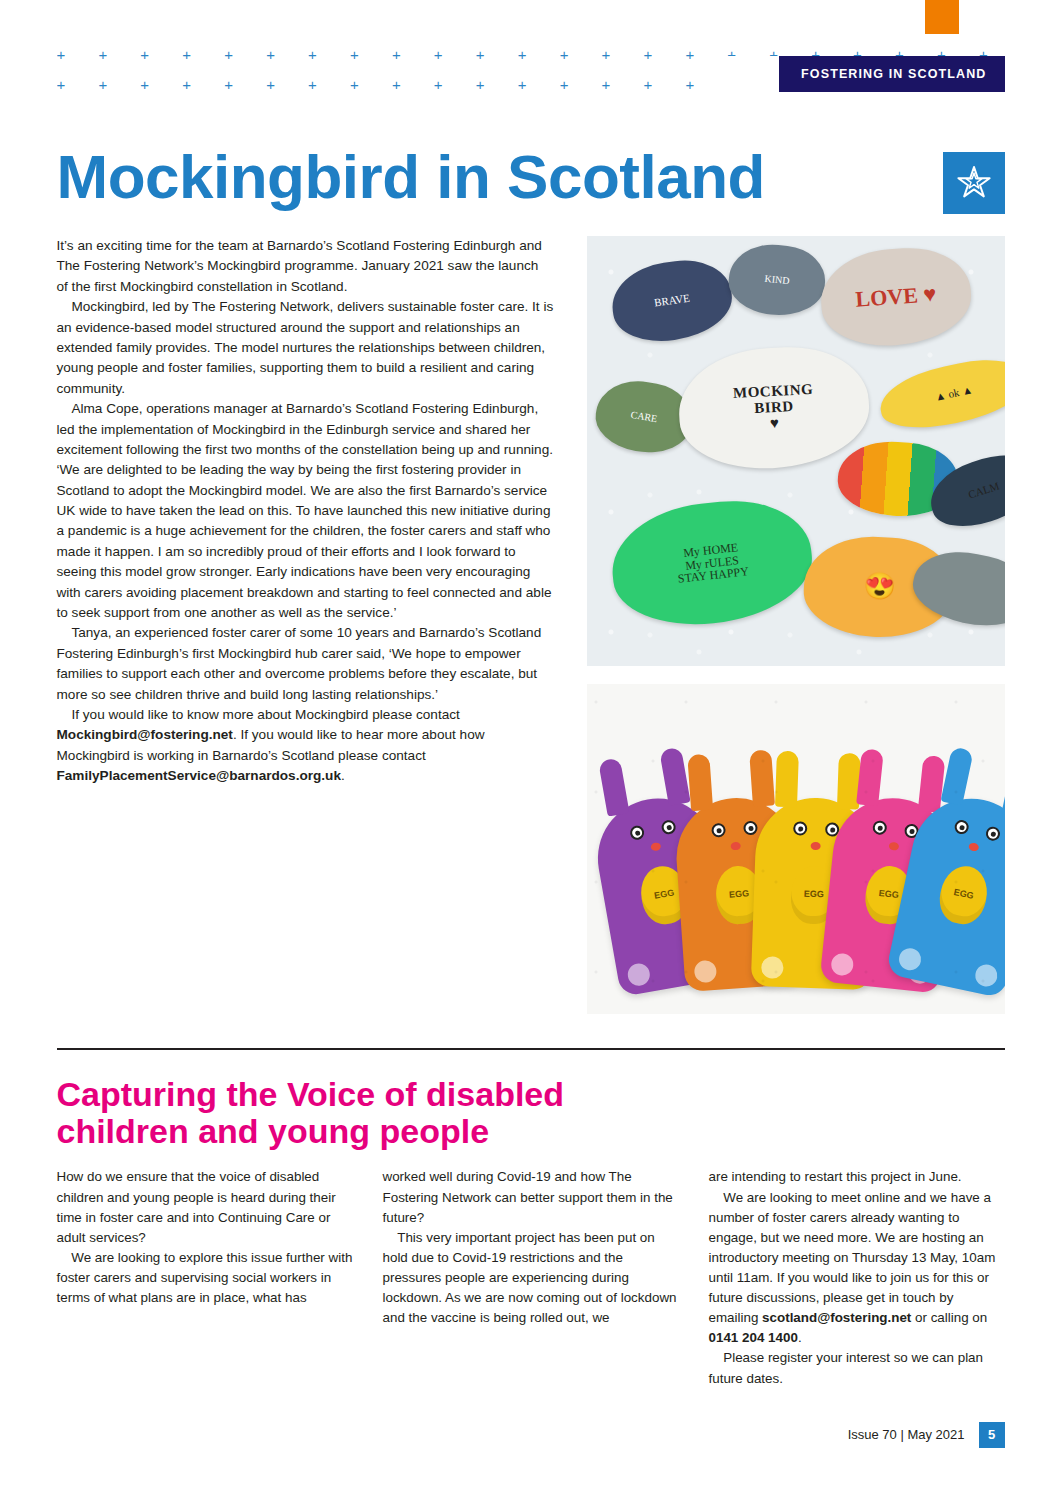+ + + + + + + + + + + + + + + + + + + + + + + + + + + + + + + + + + + + + + + + + + + + + + + + + + + + + + + + + + + + + + + + + + + + + + + +
FOSTERING IN SCOTLAND
Mockingbird in Scotland
It’s an exciting time for the team at Barnardo’s Scotland Fostering Edinburgh and The Fostering Network’s Mockingbird programme. January 2021 saw the launch of the first Mockingbird constellation in Scotland.
Mockingbird, led by The Fostering Network, delivers sustainable foster care. It is an evidence-based model structured around the support and relationships an extended family provides. The model nurtures the relationships between children, young people and foster families, supporting them to build a resilient and caring community.
Alma Cope, operations manager at Barnardo’s Scotland Fostering Edinburgh, led the implementation of Mockingbird in the Edinburgh service and shared her excitement following the first two months of the constellation being up and running. ‘We are delighted to be leading the way by being the first fostering provider in Scotland to adopt the Mockingbird model. We are also the first Barnardo’s service UK wide to have taken the lead on this. To have launched this new initiative during a pandemic is a huge achievement for the children, the foster carers and staff who made it happen. I am so incredibly proud of their efforts and I look forward to seeing this model grow stronger. Early indications have been very encouraging with carers avoiding placement breakdown and starting to feel connected and able to seek support from one another as well as the service.’
Tanya, an experienced foster carer of some 10 years and Barnardo’s Scotland Fostering Edinburgh’s first Mockingbird hub carer said, ‘We hope to empower families to support each other and overcome problems before they escalate, but more so see children thrive and build long lasting relationships.’
If you would like to know more about Mockingbird please contact Mockingbird@fostering.net. If you would like to hear more about how Mockingbird is working in Barnardo’s Scotland please contact FamilyPlacementService@barnardos.org.uk.
BRAVE
KIND
LOVE ♥
CARE
MOCKING
BIRD
♥
▲ ok ▲
CALM
My HOME
My rULES
STAY HAPPY
😍
EGG
EGG
EGG
EGG
EGG
Capturing the Voice of disabled children and young people
How do we ensure that the voice of disabled children and young people is heard during their time in foster care and into Continuing Care or adult services?
We are looking to explore this issue further with foster carers and supervising social workers in terms of what plans are in place, what has
worked well during Covid-19 and how The Fostering Network can better support them in the future?
This very important project has been put on hold due to Covid-19 restrictions and the pressures people are experiencing during lockdown. As we are now coming out of lockdown and the vaccine is being rolled out, we
are intending to restart this project in June.
We are looking to meet online and we have a number of foster carers already wanting to engage, but we need more. We are hosting an introductory meeting on Thursday 13 May, 10am until 11am. If you would like to join us for this or future discussions, please get in touch by emailing scotland@fostering.net or calling on 0141 204 1400.
Please register your interest so we can plan future dates.
Issue 70 | May 2021 5